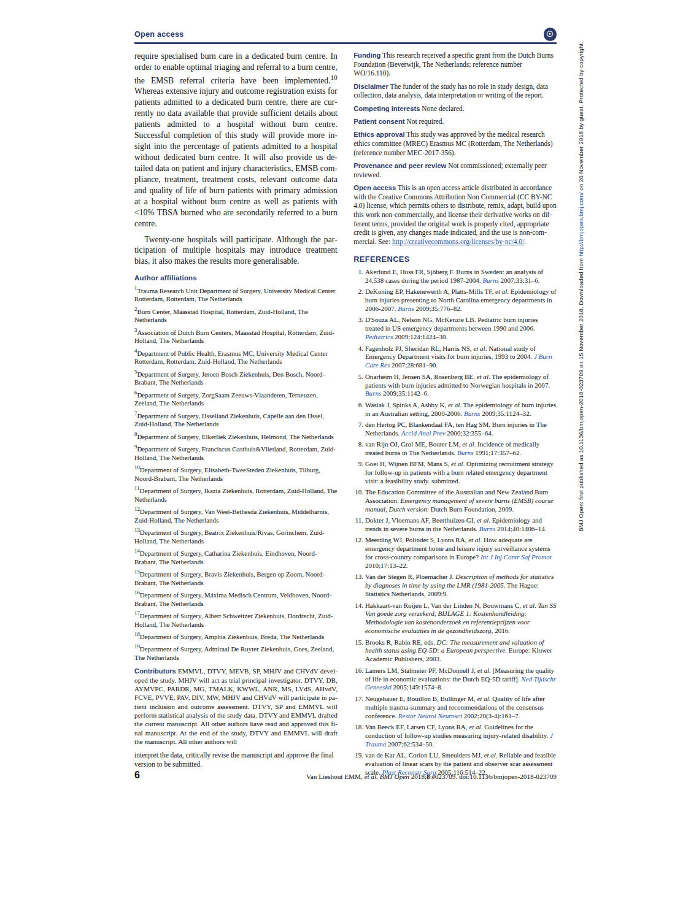BMJ Open: first published as 10.1136/bmjopen-2018-023709 on 15 November 2018. Downloaded from http://bmjopen.bmj.com/ on 26 November 2018 by guest. Protected by copyright.
Open access
☉
require specialised burn care in a dedicated burn centre. In order to enable optimal triaging and referral to a burn centre, the EMSB referral criteria have been implemented.10 Whereas extensive injury and outcome registration exists for patients admitted to a dedicated burn centre, there are currently no data available that provide sufficient details about patients admitted to a hospital without burn centre. Successful completion of this study will provide more insight into the percentage of patients admitted to a hospital without dedicated burn centre. It will also provide us detailed data on patient and injury characteristics, EMSB compliance, treatment, treatment costs, relevant outcome data and quality of life of burn patients with primary admission at a hospital without burn centre as well as patients with <10% TBSA burned who are secondarily referred to a burn centre.
Twenty-one hospitals will participate. Although the participation of multiple hospitals may introduce treatment bias, it also makes the results more generalisable.
Author affiliations
1Trauma Research Unit Department of Surgery, University Medical Center Rotterdam, Rotterdam, The Netherlands
2Burn Center, Maasstad Hospital, Rotterdam, Zuid-Holland, The Netherlands
3Association of Dutch Burn Centers, Maasstad Hospital, Rotterdam, Zuid-Holland, The Netherlands
4Department of Public Health, Erasmus MC, University Medical Center Rotterdam, Rotterdam, Zuid-Holland, The Netherlands
5Department of Surgery, Jeroen Bosch Ziekenhuis, Den Bosch, Noord-Brabant, The Netherlands
6Department of Surgery, ZorgSaam Zeeuws-Vlaanderen, Terneuzen, Zeeland, The Netherlands
7Department of Surgery, IJsselland Ziekenhuis, Capelle aan den IJssel, Zuid-Holland, The Netherlands
8Department of Surgery, Elkerliek Ziekenhuis, Helmond, The Netherlands
9Department of Surgery, Franciscus Gasthuis&Vlietland, Rotterdam, Zuid-Holland, The Netherlands
10Department of Surgery, Elisabeth-TweeSteden Ziekenhuis, Tilburg, Noord-Brabant, The Netherlands
11Department of Surgery, Ikazia Ziekenhuis, Rotterdam, Zuid-Holland, The Netherlands
12Department of Surgery, Van Weel-Bethesda Ziekenhuis, Middelharnis, Zuid-Holland, The Netherlands
13Department of Surgery, Beatrix Ziekenhuis/Rivas, Gorinchem, Zuid-Holland, The Netherlands
14Department of Surgery, Catharina Ziekenhuis, Eindhoven, Noord-Brabant, The Netherlands
15Department of Surgery, Bravis Ziekenhuis, Bergen op Zoom, Noord-Brabant, The Netherlands
16Department of Surgery, Máxima Medisch Centrum, Veldhoven, Noord-Brabant, The Netherlands
17Department of Surgery, Albert Schweitzer Ziekenhuis, Dordrecht, Zuid-Holland, The Netherlands
18Department of Surgery, Amphia Ziekenhuis, Breda, The Netherlands
19Department of Surgery, Admiraal De Ruyter Ziekenhuis, Goes, Zeeland, The Netherlands
Contributors EMMVL, DTVY, MEVB, SP, MHJV and CHVdV developed the study. MHJV will act as trial principal investigator. DTVY, DB, AYMVPC, PARDR, MG, TMALK, KWWL, ANR, MS, LVdS, AHvdV, FCVE, PVVE, PAV, DIV, MW, MHJV and CHVdV will participate in patient inclusion and outcome assessment. DTVY, SP and EMMVL will perform statistical analysis of the study data. DTVY and EMMVL drafted the current manuscript. All other authors have read and approved this final manuscript. At the end of the study, DTVY and EMMVL will draft the manuscript. All other authors will
interpret the data, critically revise the manuscript and approve the final version to be submitted.
Funding This research received a specific grant from the Dutch Burns Foundation (Beverwijk, The Netherlands; reference number WO/16.110).
Disclaimer The funder of the study has no role in study design, data collection, data analysis, data interpretation or writing of the report.
Competing interests None declared.
Patient consent Not required.
Ethics approval This study was approved by the medical research ethics committee (MREC) Erasmus MC (Rotterdam, The Netherlands) (reference number MEC-2017-356).
Provenance and peer review Not commissioned; externally peer reviewed.
Open access This is an open access article distributed in accordance with the Creative Commons Attribution Non Commercial (CC BY-NC 4.0) license, which permits others to distribute, remix, adapt, build upon this work non-commercially, and license their derivative works on different terms, provided the original work is properly cited, appropriate credit is given, any changes made indicated, and the use is non-commercial. See: http://creativecommons.org/licenses/by-nc/4.0/.
REFERENCES
Akerlund E, Huss FR, Sjöberg F. Burns in Sweden: an analysis of 24,538 cases during the period 1987-2004. Burns 2007;33:31–6.
DeKoning EP, Hakenewerth A, Platts-Mills TF, et al. Epidemiology of burn injuries presenting to North Carolina emergency departments in 2006-2007. Burns 2009;35:776–82.
D'Souza AL, Nelson NG, McKenzie LB. Pediatric burn injuries treated in US emergency departments between 1990 and 2006. Pediatrics 2009;124:1424–30.
Fagenholz PJ, Sheridan RL, Harris NS, et al. National study of Emergency Department visits for burn injuries, 1993 to 2004. J Burn Care Res 2007;28:681–90.
Onarheim H, Jensen SA, Rosenberg BE, et al. The epidemiology of patients with burn injuries admitted to Norwegian hospitals in 2007. Burns 2009;35:1142–6.
Wasiak J, Spinks A, Ashby K, et al. The epidemiology of burn injuries in an Australian setting, 2000-2006. Burns 2009;35:1124–32.
den Hertog PC, Blankendaal FA, ten Hag SM. Burn injuries in The Netherlands. Accid Anal Prev 2000;32:355–64.
van Rijn OJ, Grol ME, Bouter LM, et al. Incidence of medically treated burns in The Netherlands. Burns 1991;17:357–62.
Goei H, Wijnen BFM, Mans S, et al. Optimizing recruitment strategy for follow-up in patients with a burn related emergency department visit: a feasibility study. submitted.
The Education Committee of the Australian and New Zealand Burn Association. Emergency management of severe burns (EMSB) course manual, Dutch version: Dutch Burn Foundation, 2009.
Dokter J, Vloemans AF, Beerthuizen GI, et al. Epidemiology and trends in severe burns in the Netherlands. Burns 2014;40:1406–14.
Meerding WJ, Polinder S, Lyons RA, et al. How adequate are emergency department home and leisure injury surveillance systems for cross-country comparisons in Europe? Int J Inj Contr Saf Promot 2010;17:13–22.
Van der Stegen R, Ploemacher J. Description of methods for statistics by diagnoses in time by using the LMR (1981-2005. The Hague: Statistics Netherlands, 2009:9.
Hakkaart-van Roijen L, Van der Linden N, Bouwmans C, et al. Tan SS Van goede zorg verzekerd, BIJLAGE 1: Kostenhandleiding: Methodologie van kostenonderzoek en referentieprijzen voor economische evaluaties in de gezondheidszorg, 2016.
Brooks R, Rabin RE, eds. DC: The measurement and valuation of health status using EQ-5D: a European perspective. Europe: Kluwer Academic Publishers, 2003.
Lamers LM, Stalmeier PF, McDonnell J, et al. [Measuring the quality of life in economic evaluations: the Dutch EQ-5D tariff]. Ned Tijdschr Geneeskd 2005;149:1574–8.
Neugebauer E, Bouillon B, Bullinger M, et al. Quality of life after multiple trauma-summary and recommendations of the consensus conference. Restor Neurol Neurosci 2002;20(3-4):161–7.
Van Beeck EF, Larsen CF, Lyons RA, et al. Guidelines for the conduction of follow-up studies measuring injury-related disability. J Trauma 2007;62:534–50.
van de Kar AL, Corion LU, Smeulders MJ, et al. Reliable and feasible evaluation of linear scars by the patient and observer scar assessment scale. Plast Reconstr Surg 2005;116:514–22.
6
Van Lieshout EMM, et al. BMJ Open 2018;8:e023709. doi:10.1136/bmjopen-2018-023709